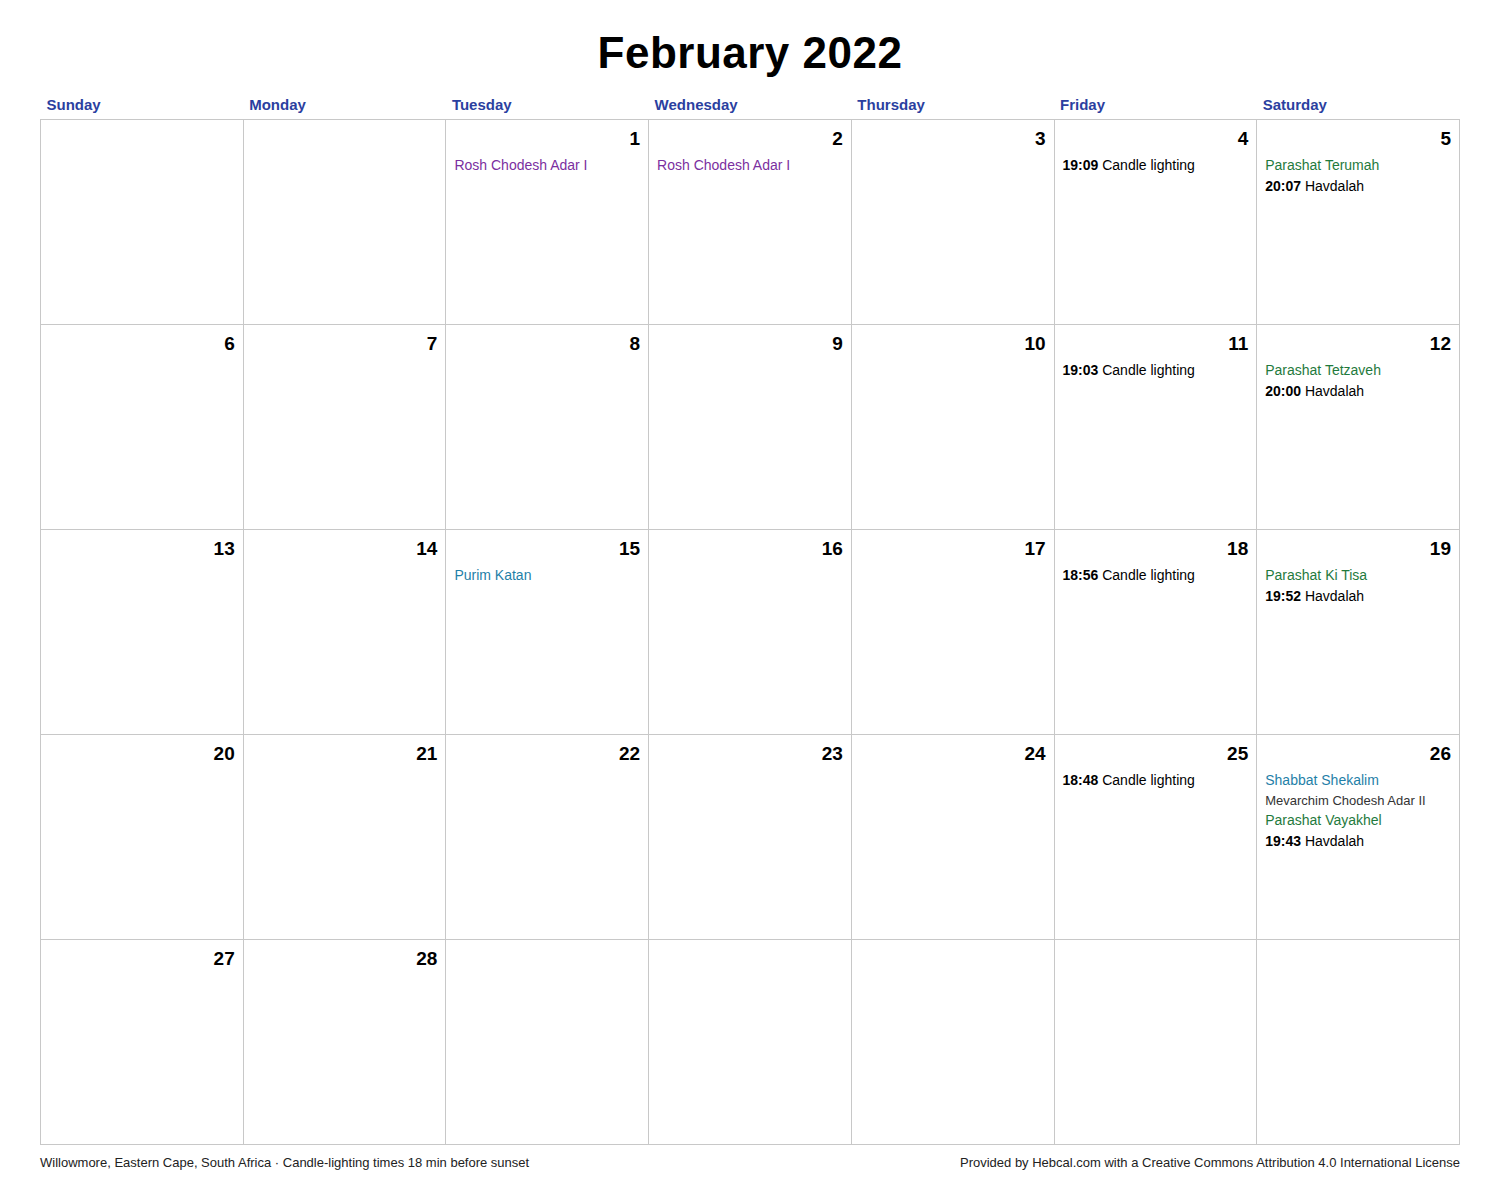February 2022
| Sunday | Monday | Tuesday | Wednesday | Thursday | Friday | Saturday |
| --- | --- | --- | --- | --- | --- | --- |
| | | 1 Rosh Chodesh Adar I | 2 Rosh Chodesh Adar I | 3 | 4 19:09 Candle lighting | 5 Parashat Terumah 20:07 Havdalah |
| 6 | 7 | 8 | 9 | 10 | 11 19:03 Candle lighting | 12 Parashat Tetzaveh 20:00 Havdalah |
| 13 | 14 | 15 Purim Katan | 16 | 17 | 18 18:56 Candle lighting | 19 Parashat Ki Tisa 19:52 Havdalah |
| 20 | 21 | 22 | 23 | 24 | 25 18:48 Candle lighting | 26 Shabbat Shekalim Mevarchim Chodesh Adar II Parashat Vayakhel 19:43 Havdalah |
| 27 | 28 | | | | | |
Willowmore, Eastern Cape, South Africa · Candle-lighting times 18 min before sunset
Provided by Hebcal.com with a Creative Commons Attribution 4.0 International License